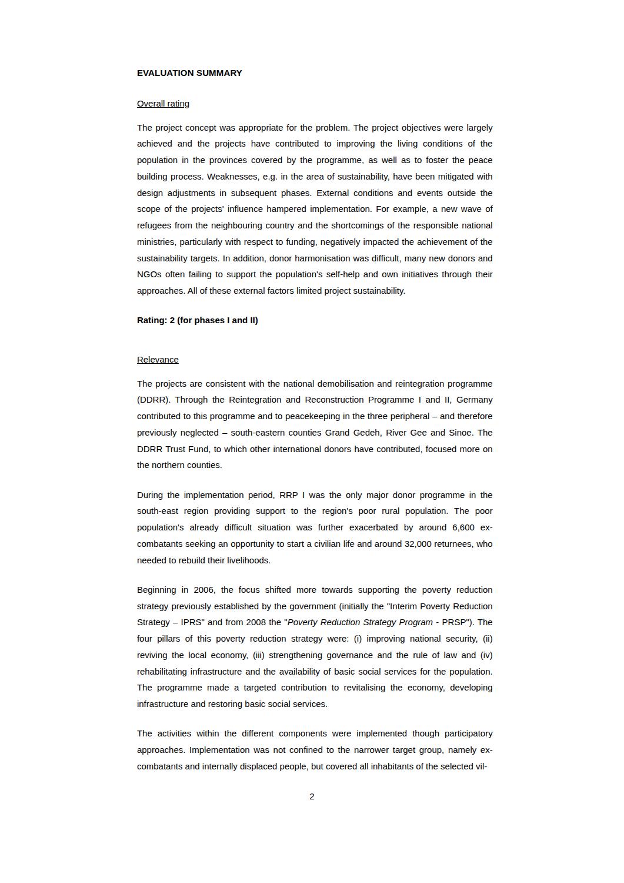EVALUATION SUMMARY
Overall rating
The project concept was appropriate for the problem. The project objectives were largely achieved and the projects have contributed to improving the living conditions of the population in the provinces covered by the programme, as well as to foster the peace building process. Weaknesses, e.g. in the area of sustainability, have been mitigated with design adjustments in subsequent phases. External conditions and events outside the scope of the projects' influence hampered implementation. For example, a new wave of refugees from the neighbouring country and the shortcomings of the responsible national ministries, particularly with respect to funding, negatively impacted the achievement of the sustainability targets. In addition, donor harmonisation was difficult, many new donors and NGOs often failing to support the population's self-help and own initiatives through their approaches. All of these external factors limited project sustainability.
Rating: 2 (for phases I and II)
Relevance
The projects are consistent with the national demobilisation and reintegration programme (DDRR). Through the Reintegration and Reconstruction Programme I and II, Germany contributed to this programme and to peacekeeping in the three peripheral – and therefore previously neglected – south-eastern counties Grand Gedeh, River Gee and Sinoe. The DDRR Trust Fund, to which other international donors have contributed, focused more on the northern counties.
During the implementation period, RRP I was the only major donor programme in the south-east region providing support to the region's poor rural population. The poor population's already difficult situation was further exacerbated by around 6,600 ex-combatants seeking an opportunity to start a civilian life and around 32,000 returnees, who needed to rebuild their livelihoods.
Beginning in 2006, the focus shifted more towards supporting the poverty reduction strategy previously established by the government (initially the "Interim Poverty Reduction Strategy – IPRS" and from 2008 the "Poverty Reduction Strategy Program - PRSP"). The four pillars of this poverty reduction strategy were: (i) improving national security, (ii) reviving the local economy, (iii) strengthening governance and the rule of law and (iv) rehabilitating infrastructure and the availability of basic social services for the population. The programme made a targeted contribution to revitalising the economy, developing infrastructure and restoring basic social services.
The activities within the different components were implemented though participatory approaches. Implementation was not confined to the narrower target group, namely ex-combatants and internally displaced people, but covered all inhabitants of the selected vil-
2